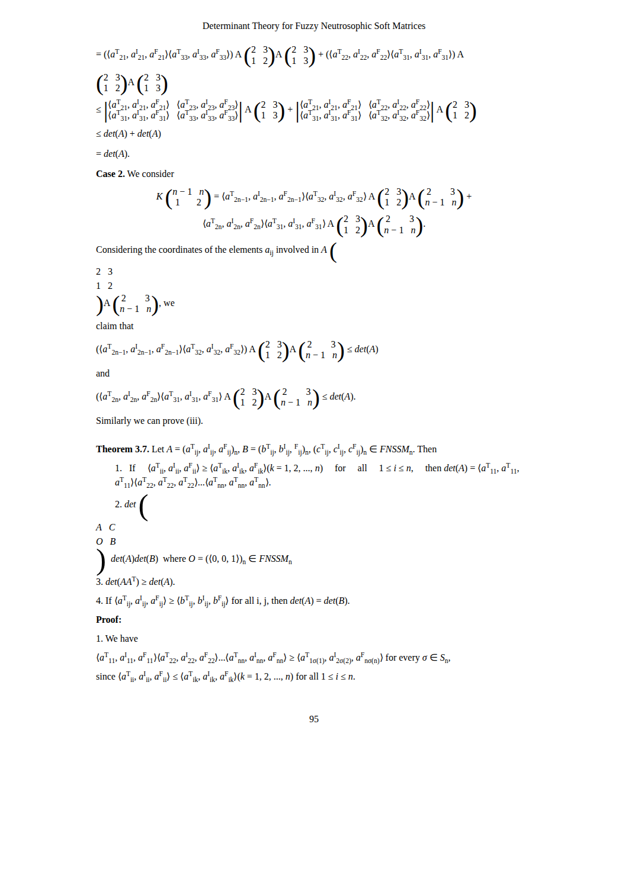Determinant Theory for Fuzzy Neutrosophic Soft Matrices
= (⟨aT21, aI21, aF21⟩⟨aT33, aI33, aF33⟩) A (
2 3
1 2
) A (
2 3
1 3
) + (⟨aT22, aI22, aF22⟩⟨aT31, aI31, aF31⟩) A
(
2 3
1 2
) A (
2 3
1 3
)
≤ |
⟨aT21, aI21, aF21⟩ ⟨aT23, aI23, aF23⟩
⟨aT31, aI31, aF31⟩ ⟨aT33, aI33, aF33⟩
| A (
2 3
1 3
) + |
⟨aT21, aI21, aF21⟩ ⟨aT22, aI22, aF22⟩
⟨aT31, aI31, aF31⟩ ⟨aT32, aI32, aF32⟩
| A (
2 3
1 2
)
≤ det(A) + det(A)
= det(A).
Case 2. We consider
K (
n − 1 n
1 2
) = ⟨aT2n−1, aI2n−1, aF2n−1⟩⟨aT32, aI32, aF32⟩ A (
2 3
1 2
) A (
2 3
n − 1 n
) +
⟨aT2n, aI2n, aF2n⟩⟨aT31, aI31, aF31⟩ A (
2 3
1 2
) A (
2 3
n − 1 n
).
Considering the coordinates of the elements aij involved in A (
2 3
1 2
) A (
2 3
n − 1 n
), we
claim that
(⟨aT2n−1, aI2n−1, aF2n−1⟩⟨aT32, aI32, aF32⟩) A (
2 3
1 2
) A (
2 3
n − 1 n
) ≤ det(A)
and
(⟨aT2n, aI2n, aF2n⟩⟨aT31, aI31, aF31⟩ A (
2 3
1 2
) A (
2 3
n − 1 n
) ≤ det(A).
Similarly we can prove (iii).
Theorem 3.7. Let A = (aTij, aIij, aFij)n, B = (bTij, bIij, Fij)n, (cTij, cIij, cFij)n ∈ FNSSMn. Then
1. If ⟨aTii, aIii, aFii⟩ ≥ ⟨aTik, aIik, aFik⟩(k = 1, 2, ..., n) for all 1 ≤ i ≤ n, then det(A) = ⟨aT11, aT11, aT11⟩⟨aT22, aT22, aT22⟩...⟨aTnn, aTnn, aTnn⟩.
2. det (
A C
O B
) det(A)det(B) where O = (⟨0, 0, 1⟩)n ∈ FNSSMn
3. det(AAT) ≥ det(A).
4. If ⟨aTij, aIij, aFij⟩ ≥ ⟨bTij, bIij, bFij⟩ for all i, j, then det(A) = det(B).
Proof:
1. We have
⟨aT11, aI11, aF11⟩⟨aT22, aI22, aF22⟩...⟨aTnn, aInn, aFnn⟩ ≥ ⟨aT1σ(1), aI2σ(2), aFnσ(n)⟩ for every σ ∈ Sn,
since ⟨aTii, aIii, aFii⟩ ≤ ⟨aTik, aIik, aFik⟩(k = 1, 2, ..., n) for all 1 ≤ i ≤ n.
95